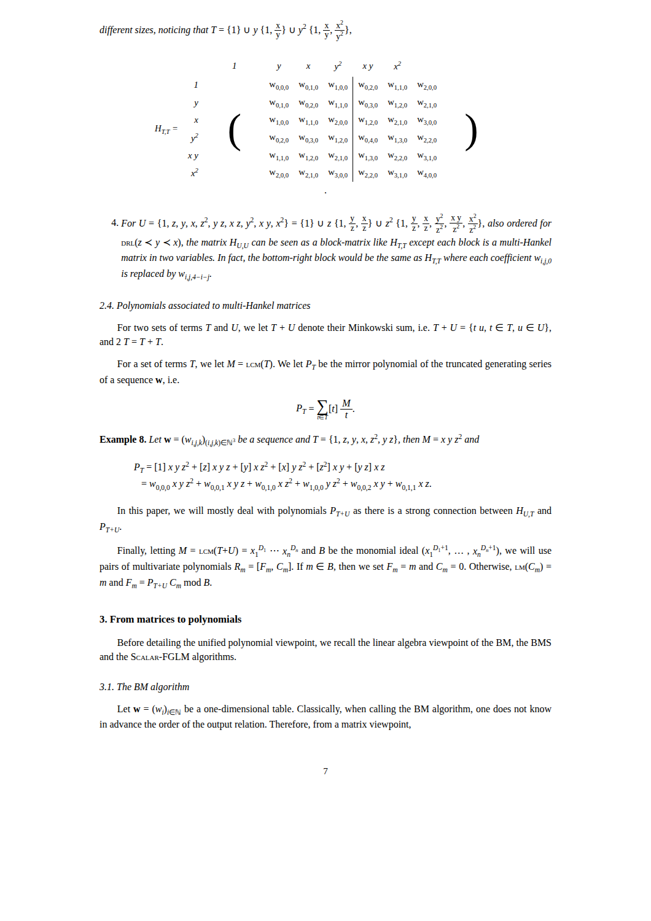different sizes, noticing that T = {1} ∪ y {1, xy} ∪ y2 {1, xy, x2 y2},
| | | 1 | y | x | y 2 | x y | x 2 | |
| H T,T = | 1 | ( | w 0,0,0 | w 0,1,0 | w 1,0,0 | w 0,2,0 | w 1,1,0 | w 2,0,0 | ) |
| y | w 0,1,0 | w 0,2,0 | w 1,1,0 | w 0,3,0 | w 1,2,0 | w 2,1,0 |
| x | w 1,0,0 | w 1,1,0 | w 2,0,0 | w 1,2,0 | w 2,1,0 | w 3,0,0 |
| y 2 | w 0,2,0 | w 0,3,0 | w 1,2,0 | w 0,4,0 | w 1,3,0 | w 2,2,0 |
| x y | w 1,1,0 | w 1,2,0 | w 2,1,0 | w 1,3,0 | w 2,2,0 | w 3,1,0 |
| x 2 | w 2,0,0 | w 2,1,0 | w 3,0,0 | w 2,2,0 | w 3,1,0 | w 4,0,0 |
.
For U = {1, z, y, x, z2, y z, x z, y2, x y, x2} = {1} ∪ z {1, yz, xz} ∪ z2 {1, yz, xz, y2 z2, x y z2, x2 z2}, also ordered for drl(z ≺ y ≺ x), the matrix HU,U can be seen as a block-matrix like HT,T except each block is a multi-Hankel matrix in two variables. In fact, the bottom-right block would be the same as HT,T where each coefficient wi,j,0 is replaced by wi,j,4−i−j.
2.4. Polynomials associated to multi-Hankel matrices
For two sets of terms T and U, we let T + U denote their Minkowski sum, i.e. T + U = {t u, t ∈ T, u ∈ U}, and 2 T = T + T.
For a set of terms T, we let M = lcm(T). We let PT be the mirror polynomial of the truncated generating series of a sequence w, i.e.
PT = ∑t∈T[t] Mt.
Example 8. Let w = (wi,j,k)(i,j,k)∈ℕ3 be a sequence and T = {1, z, y, x, z2, y z}, then M = x y z2 and
PT = [1] x y z2 + [z] x y z + [y] x z2 + [x] y z2 + [z2] x y + [y z] x z
= w0,0,0 x y z2 + w0,0,1 x y z + w0,1,0 x z2 + w1,0,0 y z2 + w0,0,2 x y + w0,1,1 x z.
In this paper, we will mostly deal with polynomials PT+U as there is a strong connection between HU,T and PT+U.
Finally, letting M = lcm(T+U) = x1D1 ⋯ xnDn and B be the monomial ideal (x1D1+1, … , xnDn+1), we will use pairs of multivariate polynomials Rm = [Fm, Cm]. If m ∈ B, then we set Fm = m and Cm = 0. Otherwise, lm(Cm) = m and Fm = PT+U Cm mod B.
3. From matrices to polynomials
Before detailing the unified polynomial viewpoint, we recall the linear algebra viewpoint of the BM, the BMS and the Scalar-FGLM algorithms.
3.1. The BM algorithm
Let w = (wi)i∈ℕ be a one-dimensional table. Classically, when calling the BM algorithm, one does not know in advance the order of the output relation. Therefore, from a matrix viewpoint,
7